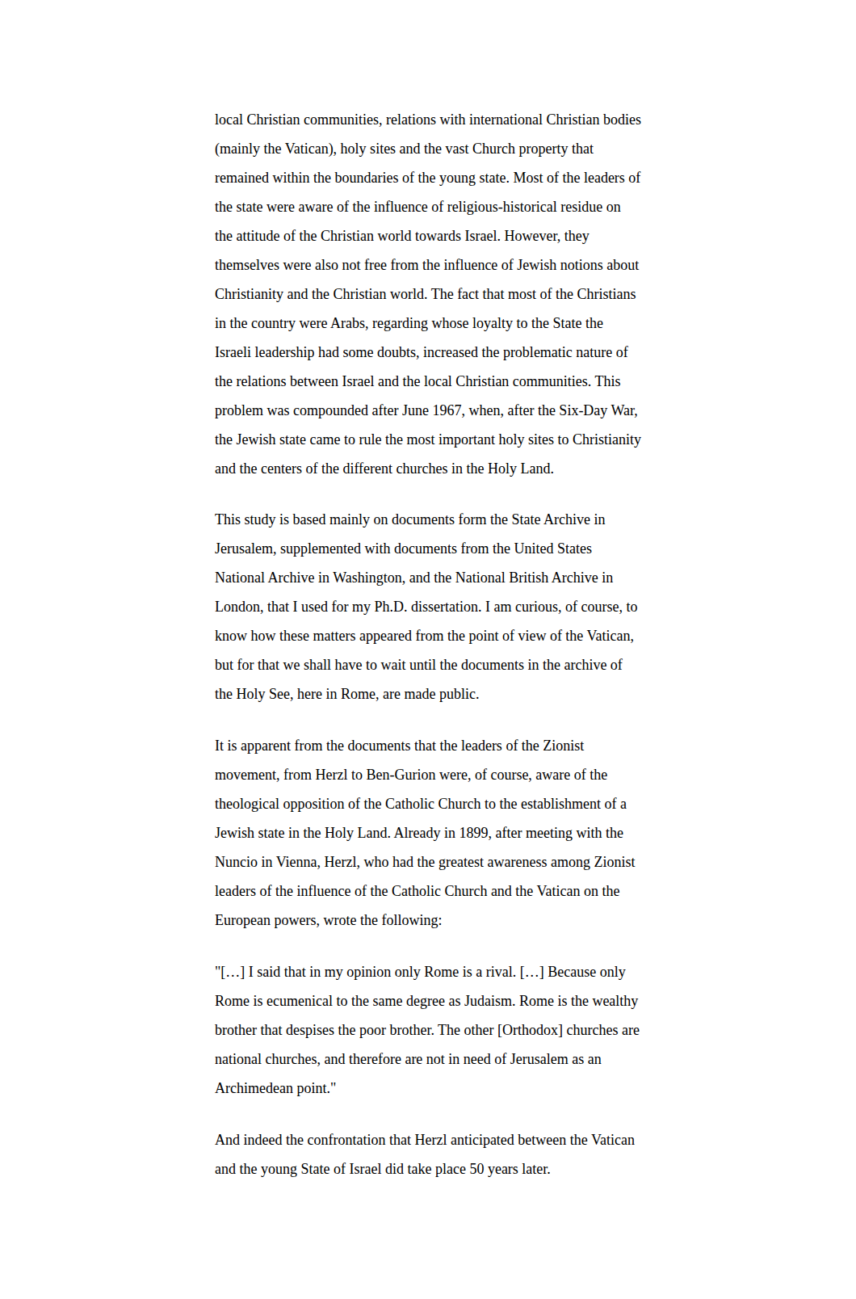local Christian communities, relations with international Christian bodies (mainly the Vatican), holy sites and the vast Church property that remained within the boundaries of the young state. Most of the leaders of the state were aware of the influence of religious-historical residue on the attitude of the Christian world towards Israel. However, they themselves were also not free from the influence of Jewish notions about Christianity and the Christian world. The fact that most of the Christians in the country were Arabs, regarding whose loyalty to the State the Israeli leadership had some doubts, increased the problematic nature of the relations between Israel and the local Christian communities. This problem was compounded after June 1967, when, after the Six-Day War, the Jewish state came to rule the most important holy sites to Christianity and the centers of the different churches in the Holy Land.
This study is based mainly on documents form the State Archive in Jerusalem, supplemented with documents from the United States National Archive in Washington, and the National British Archive in London, that I used for my Ph.D. dissertation. I am curious, of course, to know how these matters appeared from the point of view of the Vatican, but for that we shall have to wait until the documents in the archive of the Holy See, here in Rome, are made public.
It is apparent from the documents that the leaders of the Zionist movement, from Herzl to Ben-Gurion were, of course, aware of the theological opposition of the Catholic Church to the establishment of a Jewish state in the Holy Land. Already in 1899, after meeting with the Nuncio in Vienna, Herzl, who had the greatest awareness among Zionist leaders of the influence of the Catholic Church and the Vatican on the European powers, wrote the following:
"[…] I said that in my opinion only Rome is a rival. […] Because only Rome is ecumenical to the same degree as Judaism. Rome is the wealthy brother that despises the poor brother. The other [Orthodox] churches are national churches, and therefore are not in need of Jerusalem as an Archimedean point."
And indeed the confrontation that Herzl anticipated between the Vatican and the young State of Israel did take place 50 years later.